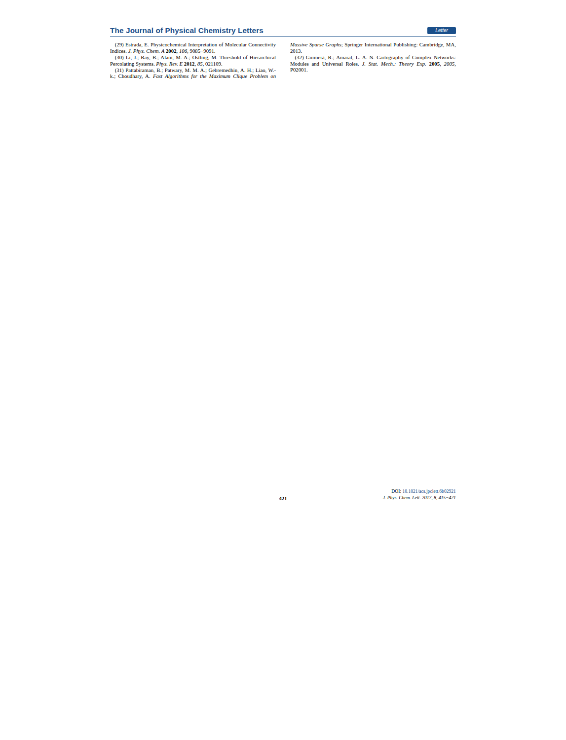The Journal of Physical Chemistry Letters
Letter
(29) Estrada, E. Physicochemical Interpretation of Molecular Connectivity Indices. J. Phys. Chem. A 2002, 106, 9085−9091.
(30) Li, J.; Ray, B.; Alam, M. A.; Östling, M. Threshold of Hierarchical Percolating Systems. Phys. Rev. E 2012, 85, 021109.
(31) Pattabiraman, B.; Patwary, M. M. A.; Gebremedhin, A. H.; Liao, W.-k.; Choudhary, A. Fast Algorithms for the Maximum Clique Problem on Massive Sparse Graphs; Springer International Publishing: Cambridge, MA, 2013.
(32) Guimerà, R.; Amaral, L. A. N. Cartography of Complex Networks: Modules and Universal Roles. J. Stat. Mech.: Theory Exp. 2005, 2005, P02001.
421
DOI: 10.1021/acs.jpclett.6b02921
J. Phys. Chem. Lett. 2017, 8, 415−421